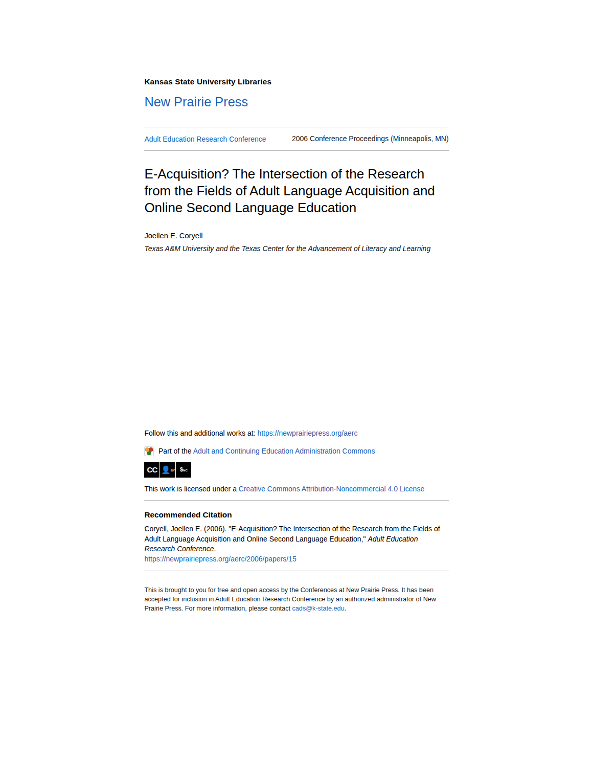Kansas State University Libraries
New Prairie Press
Adult Education Research Conference
2006 Conference Proceedings (Minneapolis, MN)
E-Acquisition? The Intersection of the Research from the Fields of Adult Language Acquisition and Online Second Language Education
Joellen E. Coryell
Texas A&M University and the Texas Center for the Advancement of Literacy and Learning
Follow this and additional works at: https://newprairiepress.org/aerc
Part of the Adult and Continuing Education Administration Commons
CC 👤BY $NC
This work is licensed under a Creative Commons Attribution-Noncommercial 4.0 License
Recommended Citation
Coryell, Joellen E. (2006). "E-Acquisition? The Intersection of the Research from the Fields of Adult Language Acquisition and Online Second Language Education," Adult Education Research Conference.
https://newprairiepress.org/aerc/2006/papers/15
This is brought to you for free and open access by the Conferences at New Prairie Press. It has been accepted for inclusion in Adult Education Research Conference by an authorized administrator of New Prairie Press. For more information, please contact cads@k-state.edu.